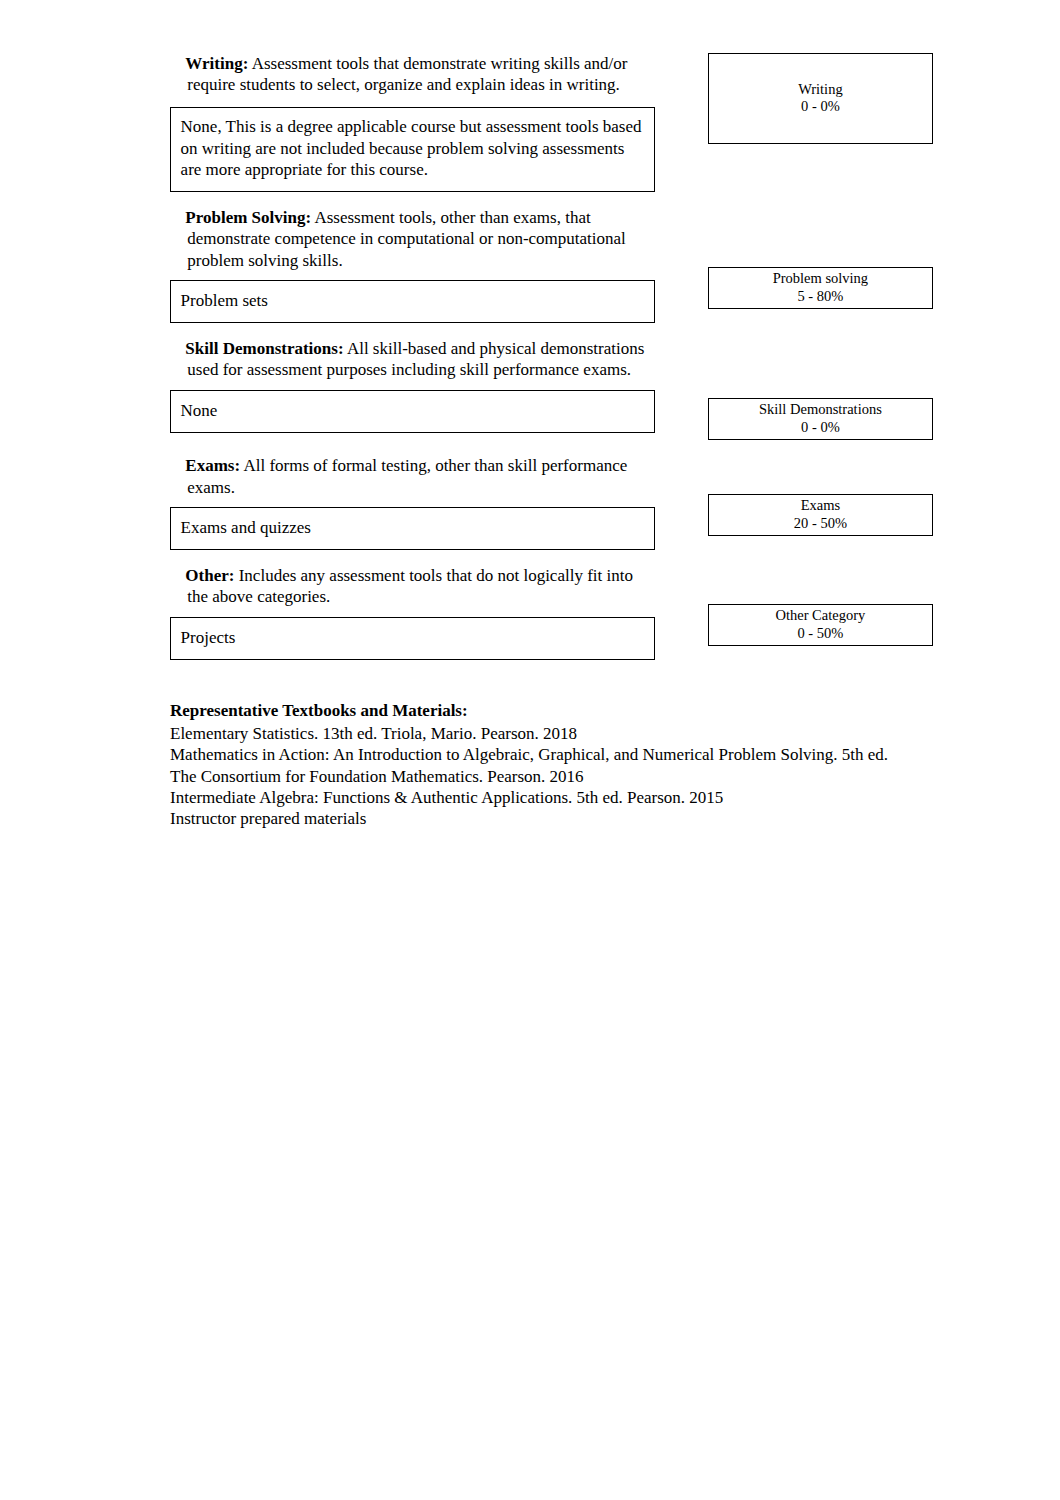Writing: Assessment tools that demonstrate writing skills and/or require students to select, organize and explain ideas in writing.
None, This is a degree applicable course but assessment tools based on writing are not included because problem solving assessments are more appropriate for this course.
Writing 0 - 0%
Problem Solving: Assessment tools, other than exams, that demonstrate competence in computational or non-computational problem solving skills.
Problem sets
Problem solving 5 - 80%
Skill Demonstrations: All skill-based and physical demonstrations used for assessment purposes including skill performance exams.
None
Skill Demonstrations 0 - 0%
Exams: All forms of formal testing, other than skill performance exams.
Exams and quizzes
Exams 20 - 50%
Other: Includes any assessment tools that do not logically fit into the above categories.
Projects
Other Category 0 - 50%
Representative Textbooks and Materials:
Elementary Statistics. 13th ed. Triola, Mario. Pearson. 2018
Mathematics in Action: An Introduction to Algebraic, Graphical, and Numerical Problem Solving. 5th ed. The Consortium for Foundation Mathematics. Pearson. 2016
Intermediate Algebra: Functions & Authentic Applications. 5th ed. Pearson. 2015
Instructor prepared materials